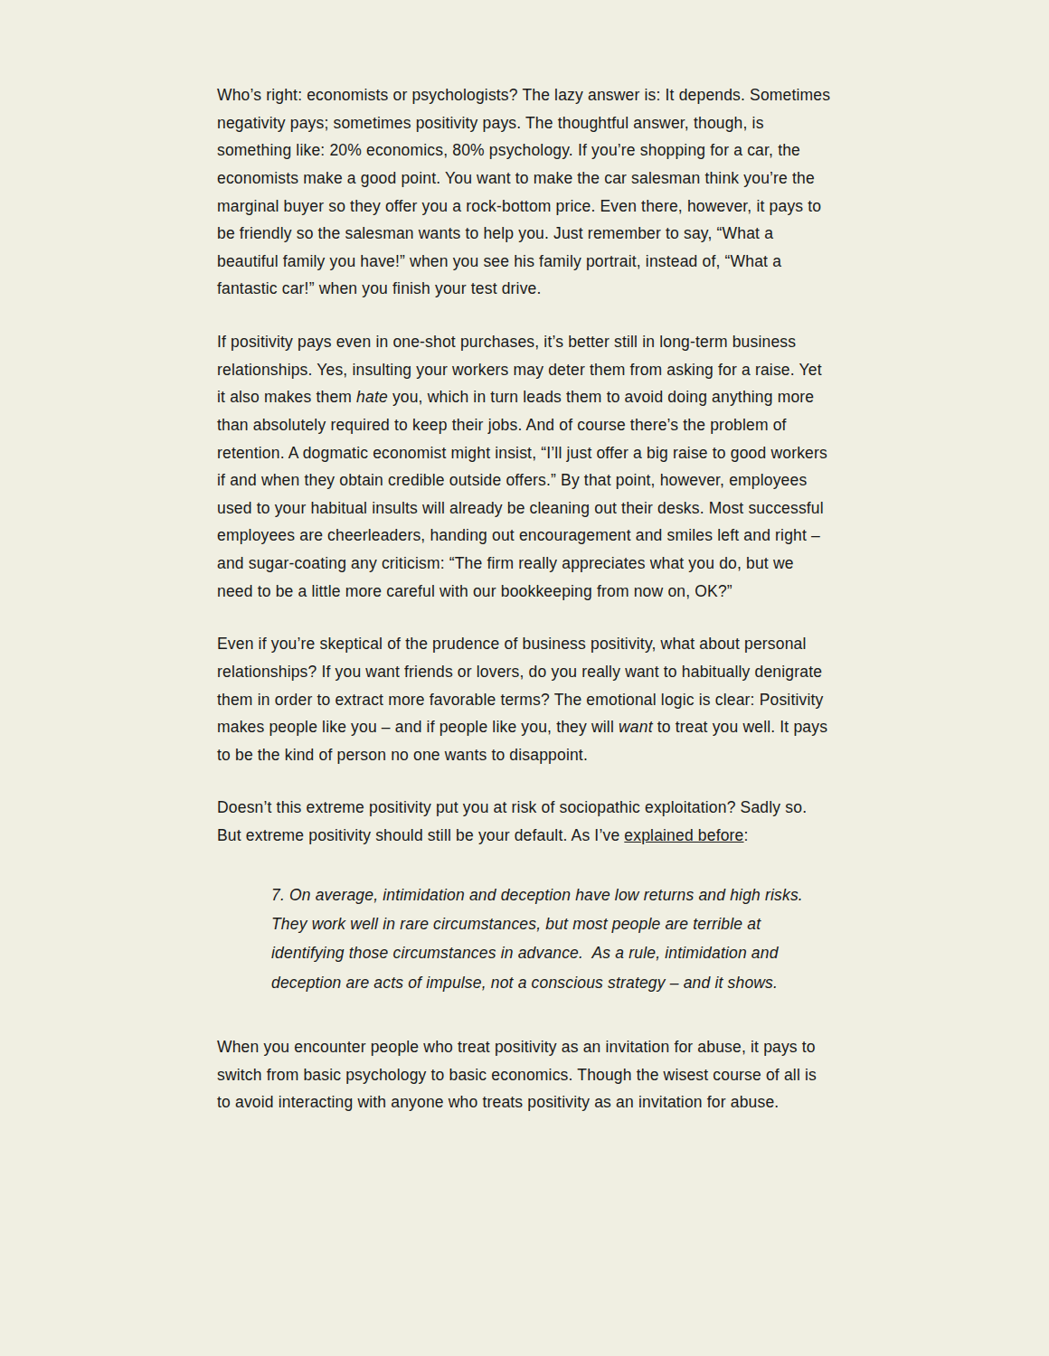Who’s right: economists or psychologists? The lazy answer is: It depends. Sometimes negativity pays; sometimes positivity pays. The thoughtful answer, though, is something like: 20% economics, 80% psychology. If you’re shopping for a car, the economists make a good point. You want to make the car salesman think you’re the marginal buyer so they offer you a rock-bottom price. Even there, however, it pays to be friendly so the salesman wants to help you. Just remember to say, “What a beautiful family you have!” when you see his family portrait, instead of, “What a fantastic car!” when you finish your test drive.
If positivity pays even in one-shot purchases, it’s better still in long-term business relationships. Yes, insulting your workers may deter them from asking for a raise. Yet it also makes them hate you, which in turn leads them to avoid doing anything more than absolutely required to keep their jobs. And of course there’s the problem of retention. A dogmatic economist might insist, “I’ll just offer a big raise to good workers if and when they obtain credible outside offers.” By that point, however, employees used to your habitual insults will already be cleaning out their desks. Most successful employees are cheerleaders, handing out encouragement and smiles left and right – and sugar-coating any criticism: “The firm really appreciates what you do, but we need to be a little more careful with our bookkeeping from now on, OK?”
Even if you’re skeptical of the prudence of business positivity, what about personal relationships? If you want friends or lovers, do you really want to habitually denigrate them in order to extract more favorable terms? The emotional logic is clear: Positivity makes people like you – and if people like you, they will want to treat you well. It pays to be the kind of person no one wants to disappoint.
Doesn’t this extreme positivity put you at risk of sociopathic exploitation? Sadly so. But extreme positivity should still be your default. As I’ve explained before:
7. On average, intimidation and deception have low returns and high risks. They work well in rare circumstances, but most people are terrible at identifying those circumstances in advance. As a rule, intimidation and deception are acts of impulse, not a conscious strategy – and it shows.
When you encounter people who treat positivity as an invitation for abuse, it pays to switch from basic psychology to basic economics. Though the wisest course of all is to avoid interacting with anyone who treats positivity as an invitation for abuse.